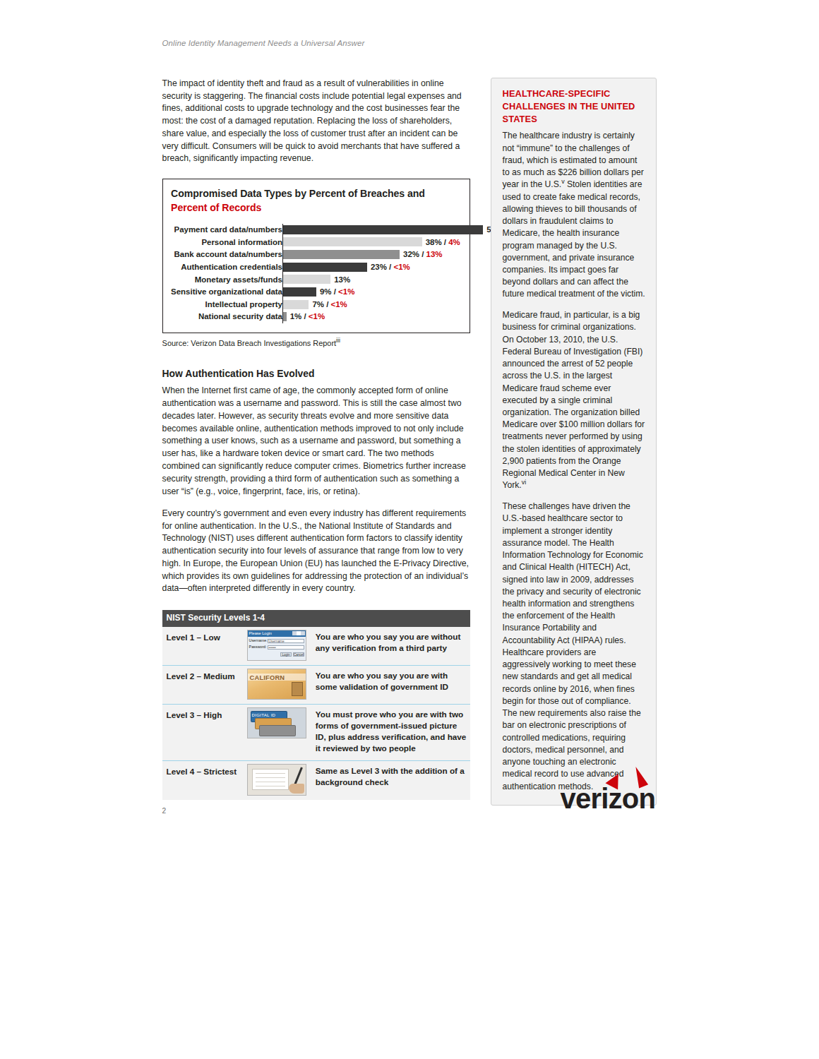Online Identity Management Needs a Universal Answer
The impact of identity theft and fraud as a result of vulnerabilities in online security is staggering. The financial costs include potential legal expenses and fines, additional costs to upgrade technology and the cost businesses fear the most: the cost of a damaged reputation. Replacing the loss of shareholders, share value, and especially the loss of customer trust after an incident can be very difficult. Consumers will be quick to avoid merchants that have suffered a breach, significantly impacting revenue.
Compromised Data Types by Percent of Breaches and Percent of Records
| Payment card data/numbers | 54% / 83% |
| Personal information | 38% / 4% |
| Bank account data/numbers | 32% / 13% |
| Authentication credentials | 23% / <1% |
| Monetary assets/funds | 13% |
| Sensitive organizational data | 9% / <1% |
| Intellectual property | 7% / <1% |
| National security data | 1% / <1% |
Source: Verizon Data Breach Investigations Reportiii
How Authentication Has Evolved
When the Internet first came of age, the commonly accepted form of online authentication was a username and password. This is still the case almost two decades later. However, as security threats evolve and more sensitive data becomes available online, authentication methods improved to not only include something a user knows, such as a username and password, but something a user has, like a hardware token device or smart card. The two methods combined can significantly reduce computer crimes. Biometrics further increase security strength, providing a third form of authentication such as something a user “is” (e.g., voice, fingerprint, face, iris, or retina).
Every country’s government and even every industry has different requirements for online authentication. In the U.S., the National Institute of Standards and Technology (NIST) uses different authentication form factors to classify identity authentication security into four levels of assurance that range from low to very high. In Europe, the European Union (EU) has launched the E-Privacy Directive, which provides its own guidelines for addressing the protection of an individual’s data—often interpreted differently in every country.
NIST Security Levels 1-4
| Level 1 – Low | Please Login Username: Username Password: •••••• Login Cancel | You are who you say you are without any verification from a third party |
| Level 2 – Medium | CALIFORN | You are who you say you are with some validation of government ID |
| Level 3 – High | DIGITAL ID | You must prove who you are with two forms of government-issued picture ID, plus address verification, and have it reviewed by two people |
| Level 4 – Strictest | | Same as Level 3 with the addition of a background check |
Healthcare-Specific Challenges in the United States
The healthcare industry is certainly not “immune” to the challenges of fraud, which is estimated to amount to as much as $226 billion dollars per year in the U.S.v Stolen identities are used to create fake medical records, allowing thieves to bill thousands of dollars in fraudulent claims to Medicare, the health insurance program managed by the U.S. government, and private insurance companies. Its impact goes far beyond dollars and can affect the future medical treatment of the victim.
Medicare fraud, in particular, is a big business for criminal organizations. On October 13, 2010, the U.S. Federal Bureau of Investigation (FBI) announced the arrest of 52 people across the U.S. in the largest Medicare fraud scheme ever executed by a single criminal organization. The organization billed Medicare over $100 million dollars for treatments never performed by using the stolen identities of approximately 2,900 patients from the Orange Regional Medical Center in New York.vi
These challenges have driven the U.S.-based healthcare sector to implement a stronger identity assurance model. The Health Information Technology for Economic and Clinical Health (HITECH) Act, signed into law in 2009, addresses the privacy and security of electronic health information and strengthens the enforcement of the Health Insurance Portability and Accountability Act (HIPAA) rules. Healthcare providers are aggressively working to meet these new standards and get all medical records online by 2016, when fines begin for those out of compliance. The new requirements also raise the bar on electronic prescriptions of controlled medications, requiring doctors, medical personnel, and anyone touching an electronic medical record to use advanced authentication methods.
verizon
2